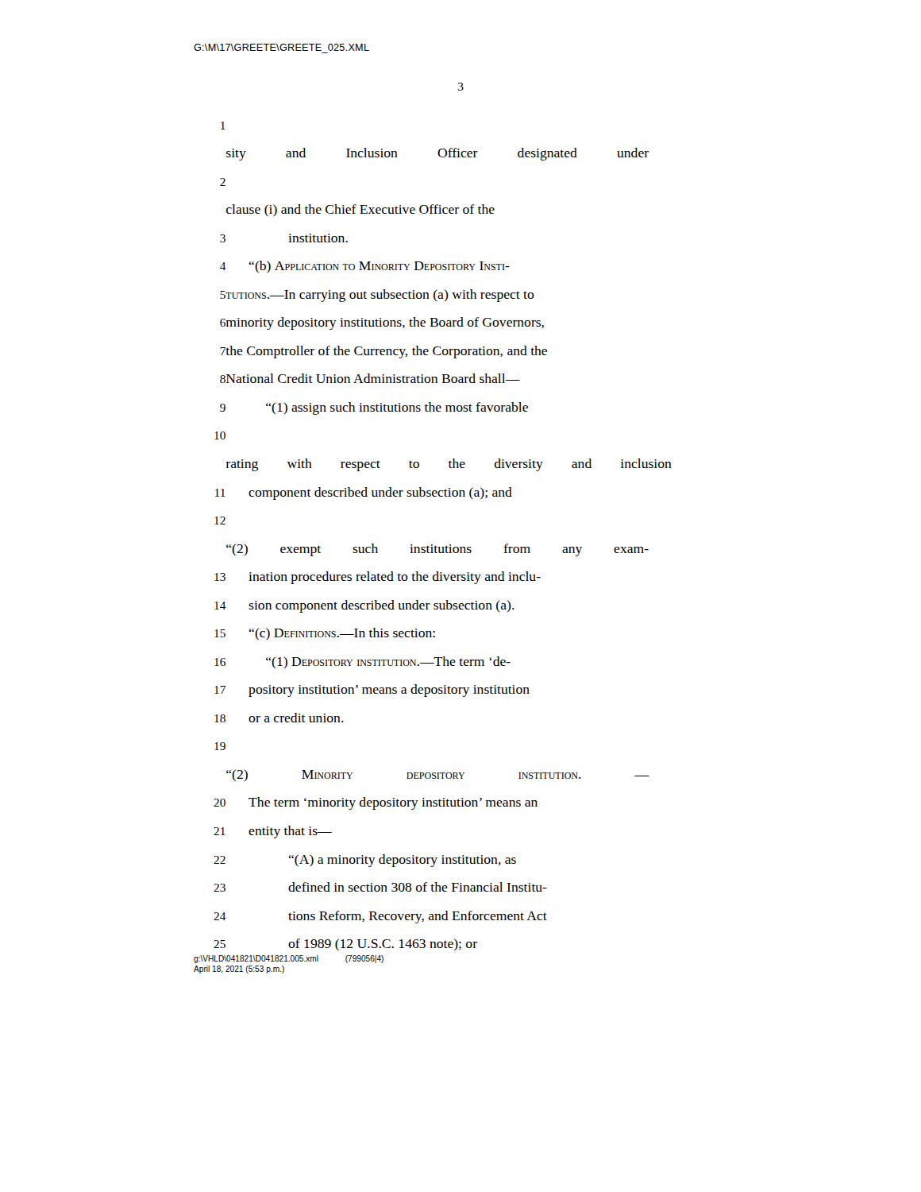G:\M\17\GREETE\GREETE_025.XML
3
| 1 | sity and Inclusion Officer designated under |
| 2 | clause (i) and the Chief Executive Officer of the |
| 3 | institution. |
| 4 | “(b) Application to Minority Depository Insti- |
| 5 | tutions. —In carrying out subsection (a) with respect to |
| 6 | minority depository institutions, the Board of Governors, |
| 7 | the Comptroller of the Currency, the Corporation, and the |
| 8 | National Credit Union Administration Board shall— |
| 9 | “(1) assign such institutions the most favorable |
| 10 | rating with respect to the diversity and inclusion |
| 11 | component described under subsection (a); and |
| 12 | “(2) exempt such institutions from any exam- |
| 13 | ination procedures related to the diversity and inclu- |
| 14 | sion component described under subsection (a). |
| 15 | “(c) Definitions. —In this section: |
| 16 | “(1) Depository institution. —The term ‘de- |
| 17 | pository institution’ means a depository institution |
| 18 | or a credit union. |
| 19 | “(2) Minority depository institution. — |
| 20 | The term ‘minority depository institution’ means an |
| 21 | entity that is— |
| 22 | “(A) a minority depository institution, as |
| 23 | defined in section 308 of the Financial Institu- |
| 24 | tions Reform, Recovery, and Enforcement Act |
| 25 | of 1989 (12 U.S.C. 1463 note); or |
g:\VHLD\041821\D041821.005.xml (799056|4)
April 18, 2021 (5:53 p.m.)